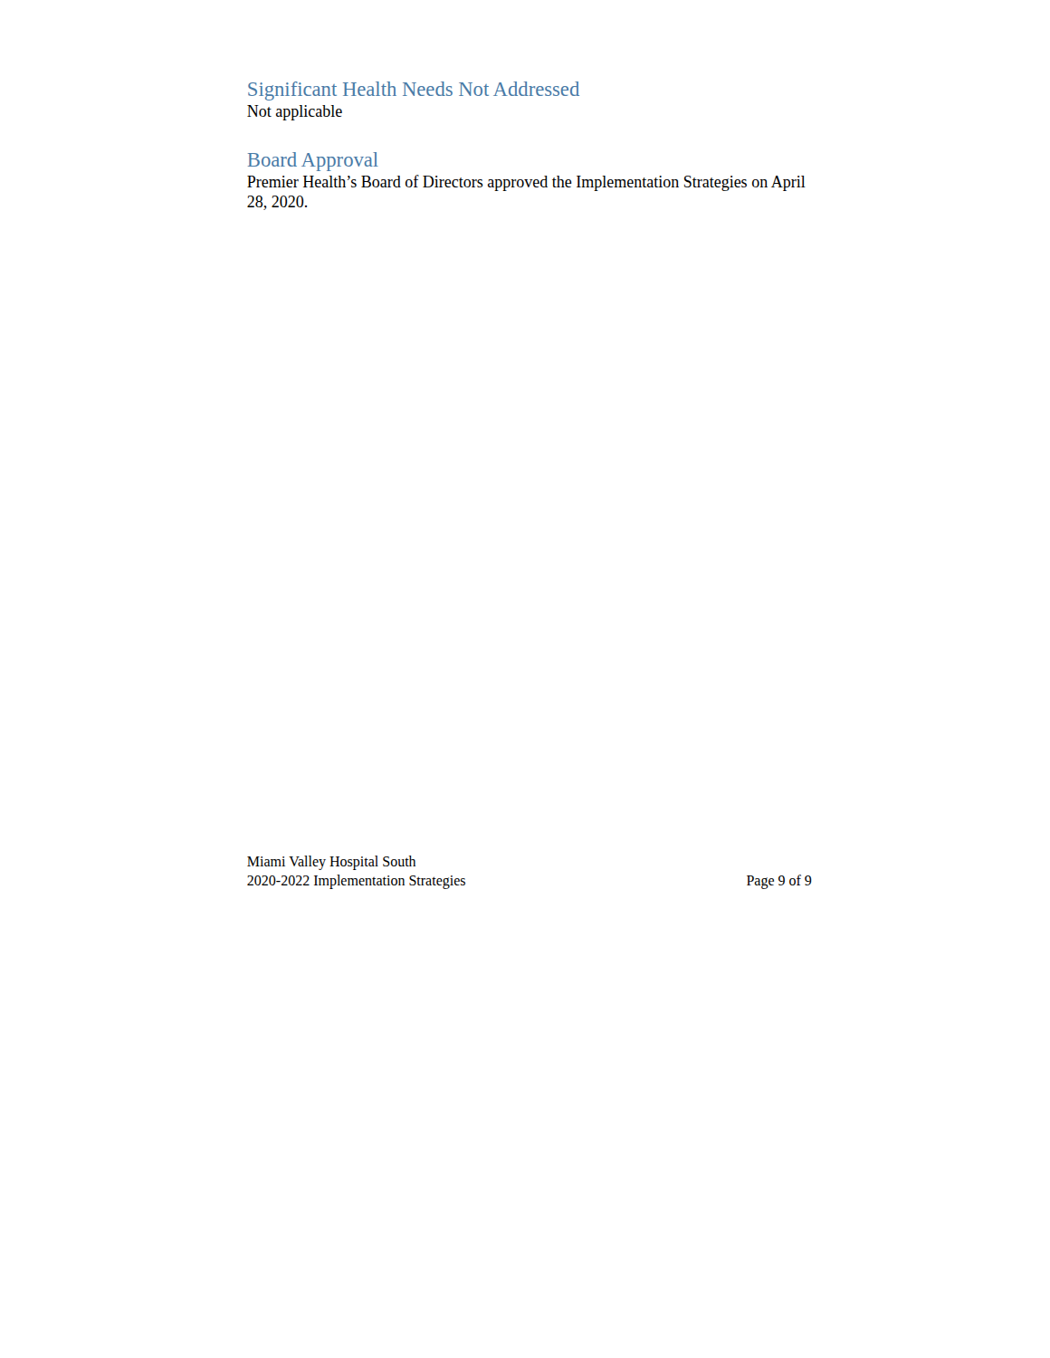Significant Health Needs Not Addressed
Not applicable
Board Approval
Premier Health’s Board of Directors approved the Implementation Strategies on April 28, 2020.
Miami Valley Hospital South
2020-2022 Implementation Strategies
Page 9 of 9